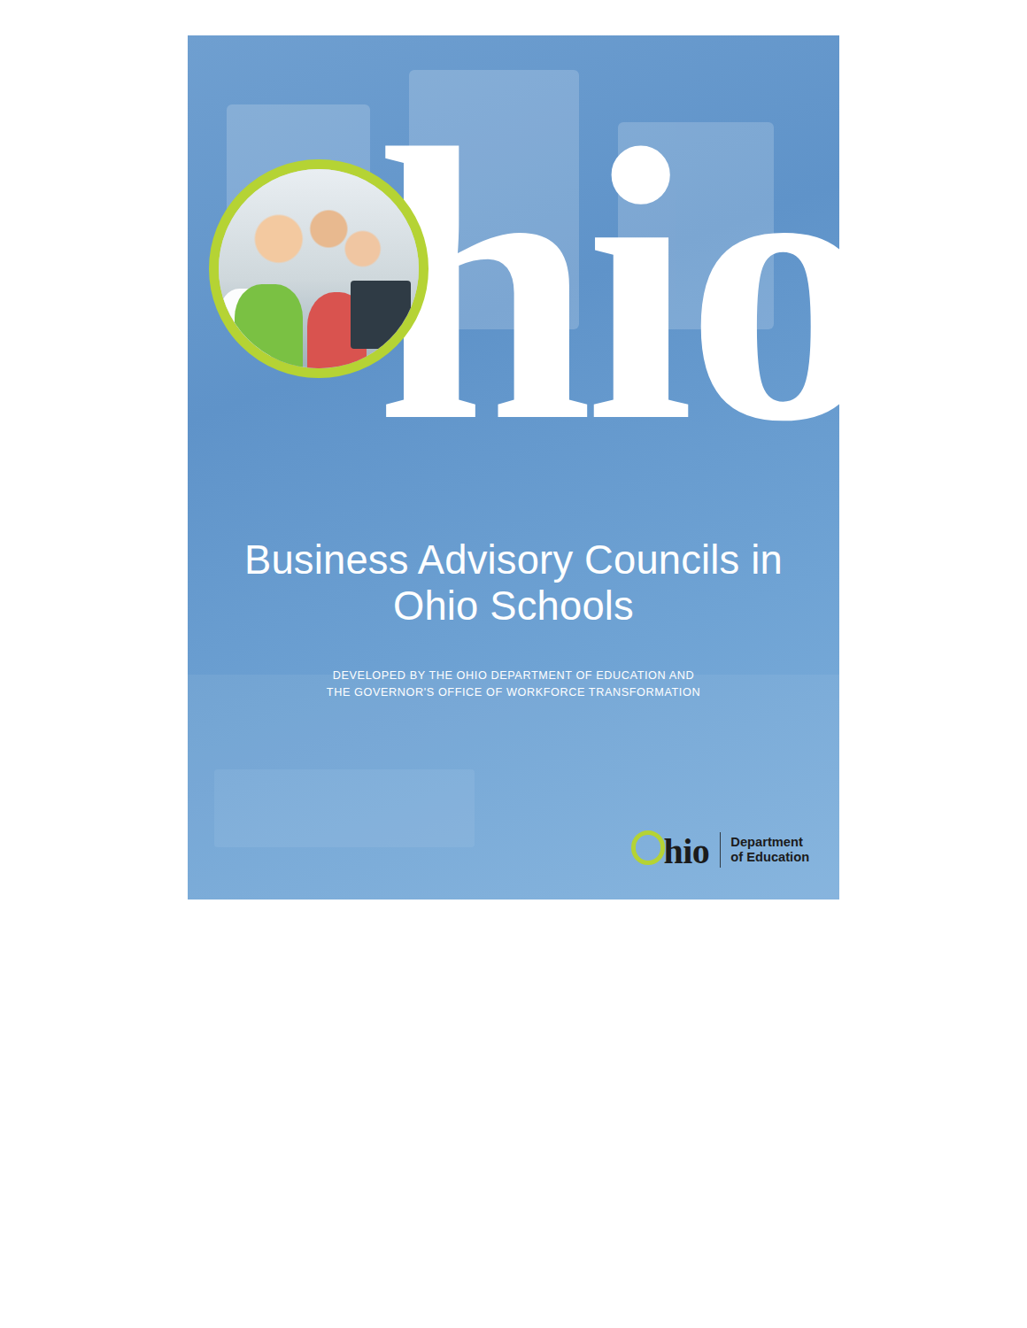ohio
Business Advisory Councils in Ohio Schools
Developed by the Ohio Department of Education and
the Governor's Office of Workforce Transformation
hio
Department
of Education